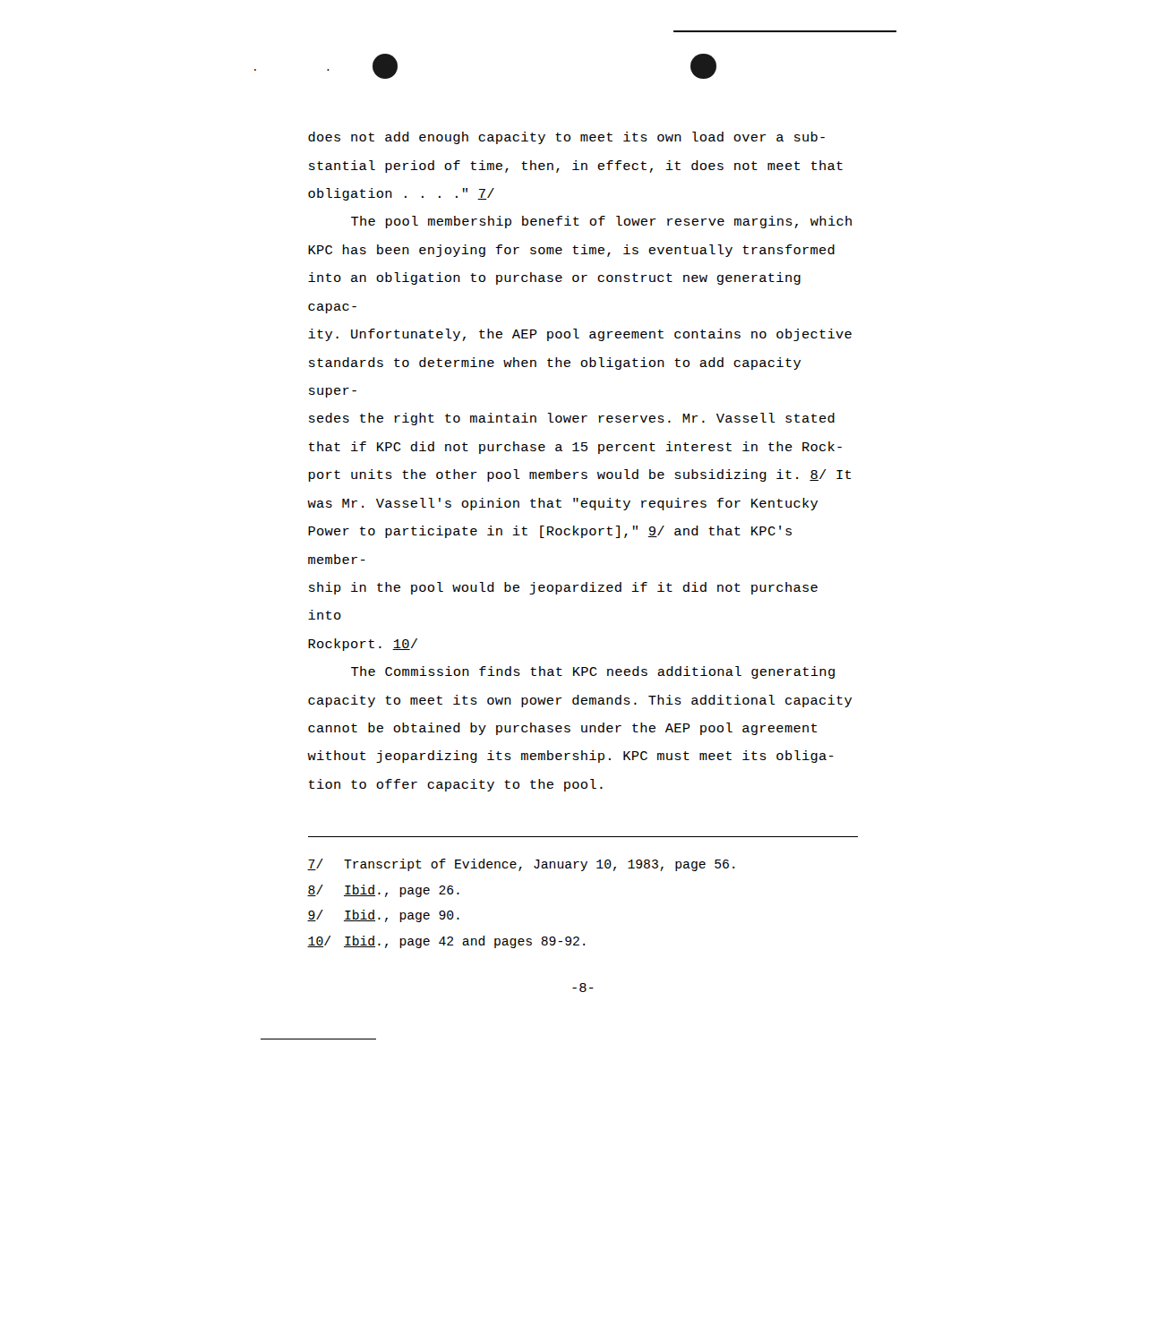. .
does not add enough capacity to meet its own load over a sub-
stantial period of time, then, in effect, it does not meet that
obligation . . . ." 7/
The pool membership benefit of lower reserve margins, which
KPC has been enjoying for some time, is eventually transformed
into an obligation to purchase or construct new generating capac-
ity. Unfortunately, the AEP pool agreement contains no objective
standards to determine when the obligation to add capacity super-
sedes the right to maintain lower reserves. Mr. Vassell stated
that if KPC did not purchase a 15 percent interest in the Rock-
port units the other pool members would be subsidizing it. 8/ It
was Mr. Vassell's opinion that "equity requires for Kentucky
Power to participate in it [Rockport]," 9/ and that KPC's member-
ship in the pool would be jeopardized if it did not purchase into
Rockport. 10/
The Commission finds that KPC needs additional generating
capacity to meet its own power demands. This additional capacity
cannot be obtained by purchases under the AEP pool agreement
without jeopardizing its membership. KPC must meet its obliga-
tion to offer capacity to the pool.
7/Transcript of Evidence, January 10, 1983, page 56. 8/Ibid., page 26. 9/Ibid., page 90. 10/Ibid., page 42 and pages 89-92.
-8-